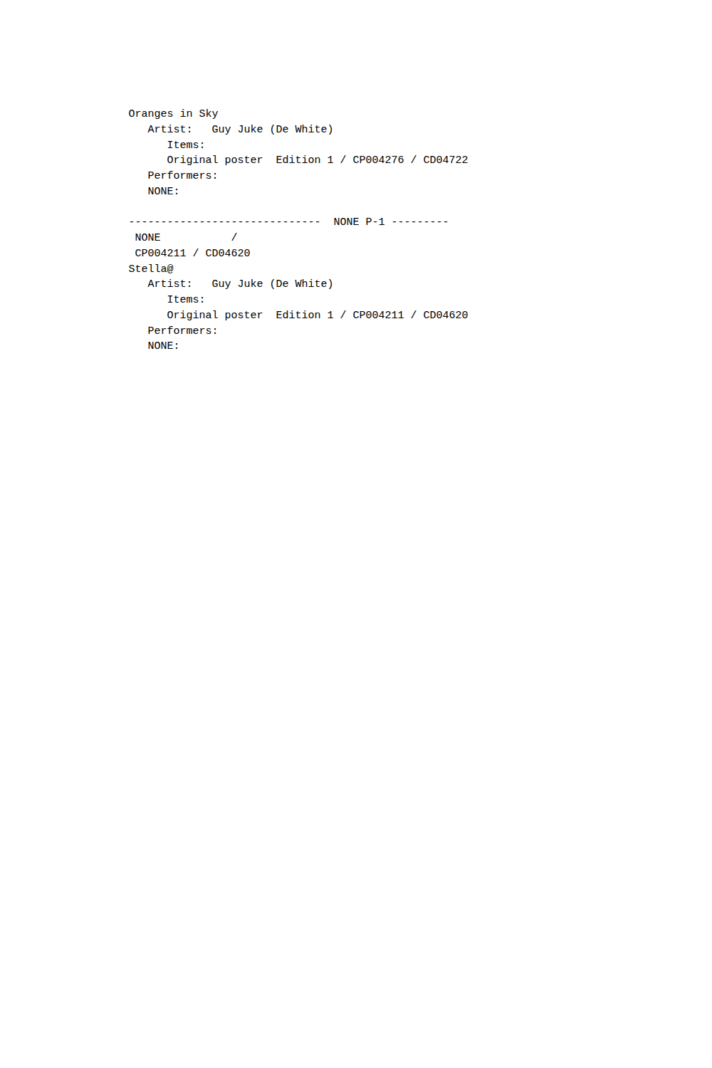Oranges in Sky
   Artist:   Guy Juke (De White)
      Items:
      Original poster  Edition 1 / CP004276 / CD04722
   Performers:
   NONE:

------------------------------  NONE P-1 ---------
 NONE           / 
 CP004211 / CD04620
Stella@
   Artist:   Guy Juke (De White)
      Items:
      Original poster  Edition 1 / CP004211 / CD04620
   Performers:
   NONE: